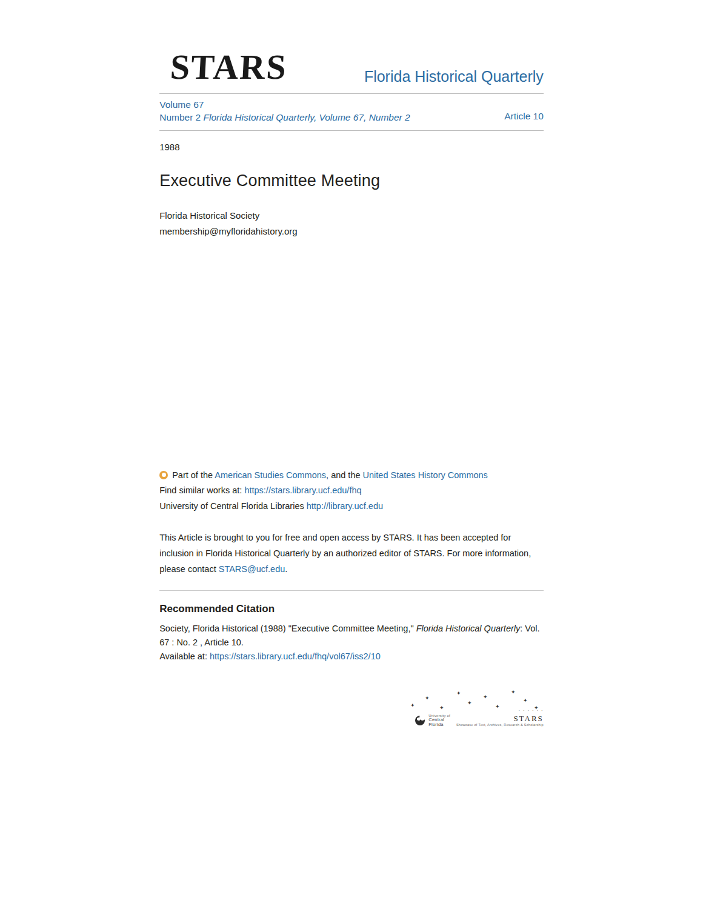STARS
Florida Historical Quarterly
Volume 67
Number 2 Florida Historical Quarterly, Volume 67, Number 2
Article 10
1988
Executive Committee Meeting
Florida Historical Society
membership@myfloridahistory.org
Part of the American Studies Commons, and the United States History Commons
Find similar works at: https://stars.library.ucf.edu/fhq
University of Central Florida Libraries http://library.ucf.edu
This Article is brought to you for free and open access by STARS. It has been accepted for inclusion in Florida Historical Quarterly by an authorized editor of STARS. For more information, please contact STARS@ucf.edu.
Recommended Citation
Society, Florida Historical (1988) "Executive Committee Meeting," Florida Historical Quarterly: Vol. 67 : No. 2 , Article 10.
Available at: https://stars.library.ucf.edu/fhq/vol67/iss2/10
✦ ✦ ✦ ✦ ✦ ✦ ✦ ✦ ✦ ✦
University of Central
Florida
· · · · · ·
STARS
Showcase of Text, Archives, Research & Scholarship